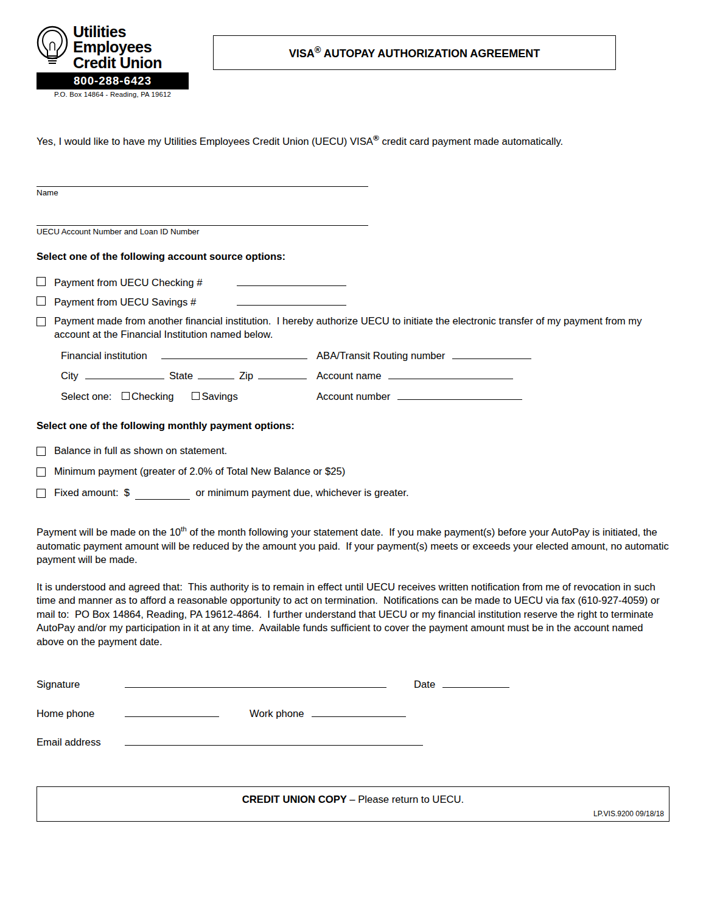Utilities
Employees
Credit Union
800-288-6423
P.O. Box 14864 - Reading, PA 19612
VISA® AUTOPAY AUTHORIZATION AGREEMENT
Yes, I would like to have my Utilities Employees Credit Union (UECU) VISA® credit card payment made automatically.
Name
UECU Account Number and Loan ID Number
Select one of the following account source options:
Payment from UECU Checking #
Payment from UECU Savings #
Payment made from another financial institution. I hereby authorize UECU to initiate the electronic transfer of my payment from my account at the Financial Institution named below.
Financial institution
ABA/Transit Routing number
City State Zip
Account name
Select one: Checking Savings
Account number
Select one of the following monthly payment options:
Balance in full as shown on statement.
Minimum payment (greater of 2.0% of Total New Balance or $25)
Fixed amount: $ or minimum payment due, whichever is greater.
Payment will be made on the 10th of the month following your statement date. If you make payment(s) before your AutoPay is initiated, the automatic payment amount will be reduced by the amount you paid. If your payment(s) meets or exceeds your elected amount, no automatic payment will be made.
It is understood and agreed that: This authority is to remain in effect until UECU receives written notification from me of revocation in such time and manner as to afford a reasonable opportunity to act on termination. Notifications can be made to UECU via fax (610-927-4059) or mail to: PO Box 14864, Reading, PA 19612-4864. I further understand that UECU or my financial institution reserve the right to terminate AutoPay and/or my participation in it at any time. Available funds sufficient to cover the payment amount must be in the account named above on the payment date.
Signature Date
Home phone Work phone
Email address
CREDIT UNION COPY – Please return to UECU.
LP.VIS.9200 09/18/18